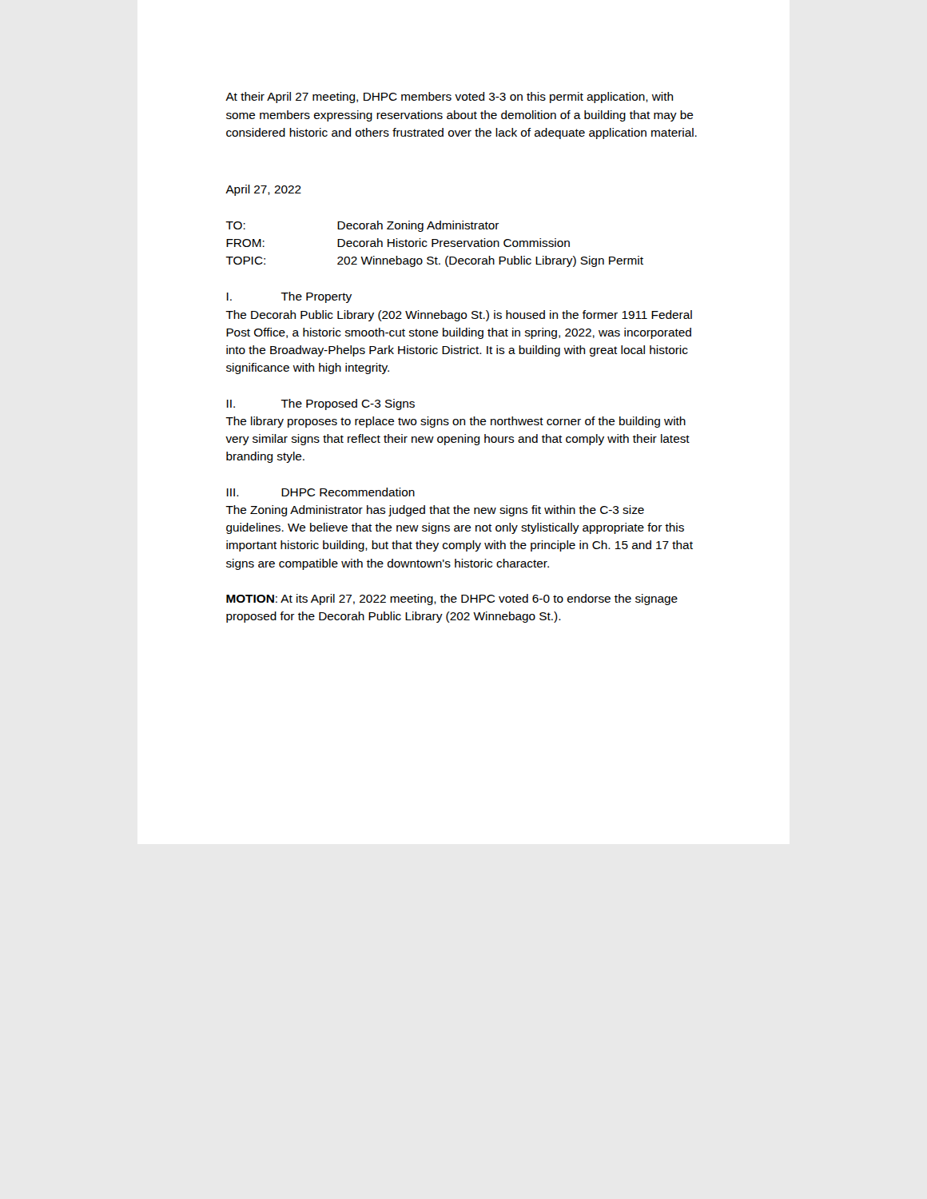At their April 27 meeting, DHPC members voted 3-3 on this permit application, with some members expressing reservations about the demolition of a building that may be considered historic and others frustrated over the lack of adequate application material.
April 27, 2022
| TO: | Decorah Zoning Administrator |
| FROM: | Decorah Historic Preservation Commission |
| TOPIC: | 202 Winnebago St. (Decorah Public Library) Sign Permit |
I. The Property
The Decorah Public Library (202 Winnebago St.) is housed in the former 1911 Federal Post Office, a historic smooth-cut stone building that in spring, 2022, was incorporated into the Broadway-Phelps Park Historic District. It is a building with great local historic significance with high integrity.
II. The Proposed C-3 Signs
The library proposes to replace two signs on the northwest corner of the building with very similar signs that reflect their new opening hours and that comply with their latest branding style.
III. DHPC Recommendation
The Zoning Administrator has judged that the new signs fit within the C-3 size guidelines. We believe that the new signs are not only stylistically appropriate for this important historic building, but that they comply with the principle in Ch. 15 and 17 that signs are compatible with the downtown's historic character.
MOTION: At its April 27, 2022 meeting, the DHPC voted 6-0 to endorse the signage proposed for the Decorah Public Library (202 Winnebago St.).